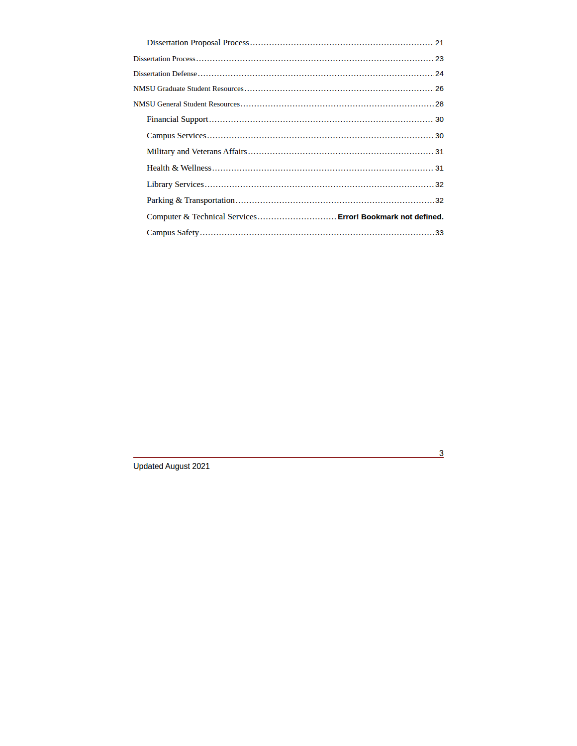Dissertation Proposal Process ................................................................................................ 21
Dissertation Process .......................................................................................................................... 23
Dissertation Defense .......................................................................................................................... 24
NMSU Graduate Student Resources .................................................................................................... 26
NMSU General Student Resources ....................................................................................................... 28
Financial Support .............................................................................................................. 30
Campus Services .............................................................................................................. 30
Military and Veterans Affairs ............................................................................................. 31
Health & Wellness ............................................................................................................. 31
Library Services ................................................................................................................ 32
Parking & Transportation ................................................................................................... 32
Computer & Technical Services .............................................. Error! Bookmark not defined.
Campus Safety ................................................................................................................. 33
Updated August 2021
3